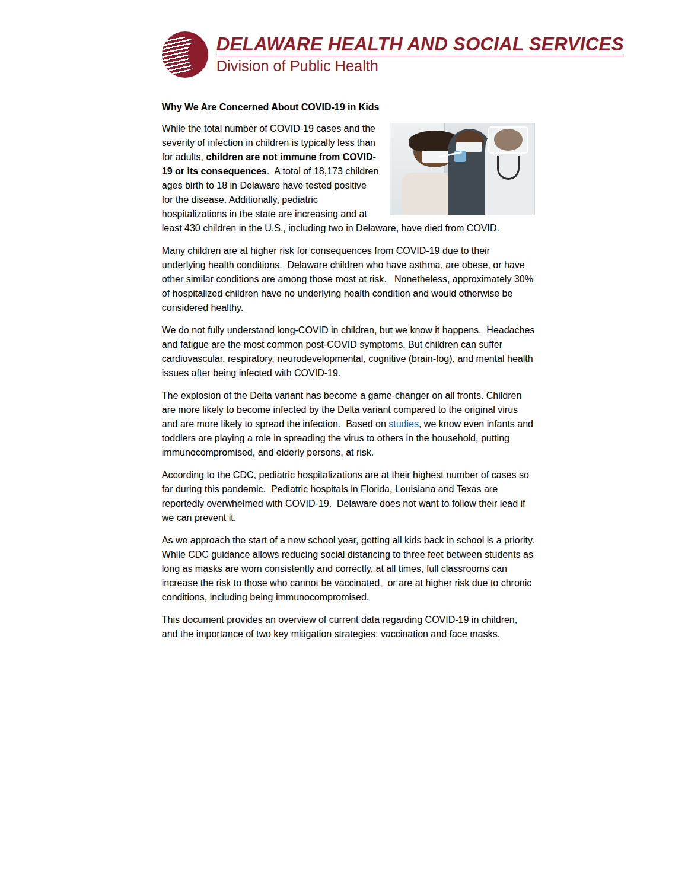DELAWARE HEALTH AND SOCIAL SERVICES
Division of Public Health
Why We Are Concerned About COVID-19 in Kids
While the total number of COVID-19 cases and the severity of infection in children is typically less than for adults, children are not immune from COVID-19 or its consequences. A total of 18,173 children ages birth to 18 in Delaware have tested positive for the disease. Additionally, pediatric hospitalizations in the state are increasing and at least 430 children in the U.S., including two in Delaware, have died from COVID.
Many children are at higher risk for consequences from COVID-19 due to their underlying health conditions. Delaware children who have asthma, are obese, or have other similar conditions are among those most at risk. Nonetheless, approximately 30% of hospitalized children have no underlying health condition and would otherwise be considered healthy.
We do not fully understand long-COVID in children, but we know it happens. Headaches and fatigue are the most common post-COVID symptoms. But children can suffer cardiovascular, respiratory, neurodevelopmental, cognitive (brain-fog), and mental health issues after being infected with COVID-19.
The explosion of the Delta variant has become a game-changer on all fronts. Children are more likely to become infected by the Delta variant compared to the original virus and are more likely to spread the infection. Based on studies, we know even infants and toddlers are playing a role in spreading the virus to others in the household, putting immunocompromised, and elderly persons, at risk.
According to the CDC, pediatric hospitalizations are at their highest number of cases so far during this pandemic. Pediatric hospitals in Florida, Louisiana and Texas are reportedly overwhelmed with COVID-19. Delaware does not want to follow their lead if we can prevent it.
As we approach the start of a new school year, getting all kids back in school is a priority. While CDC guidance allows reducing social distancing to three feet between students as long as masks are worn consistently and correctly, at all times, full classrooms can increase the risk to those who cannot be vaccinated, or are at higher risk due to chronic conditions, including being immunocompromised.
This document provides an overview of current data regarding COVID-19 in children, and the importance of two key mitigation strategies: vaccination and face masks.